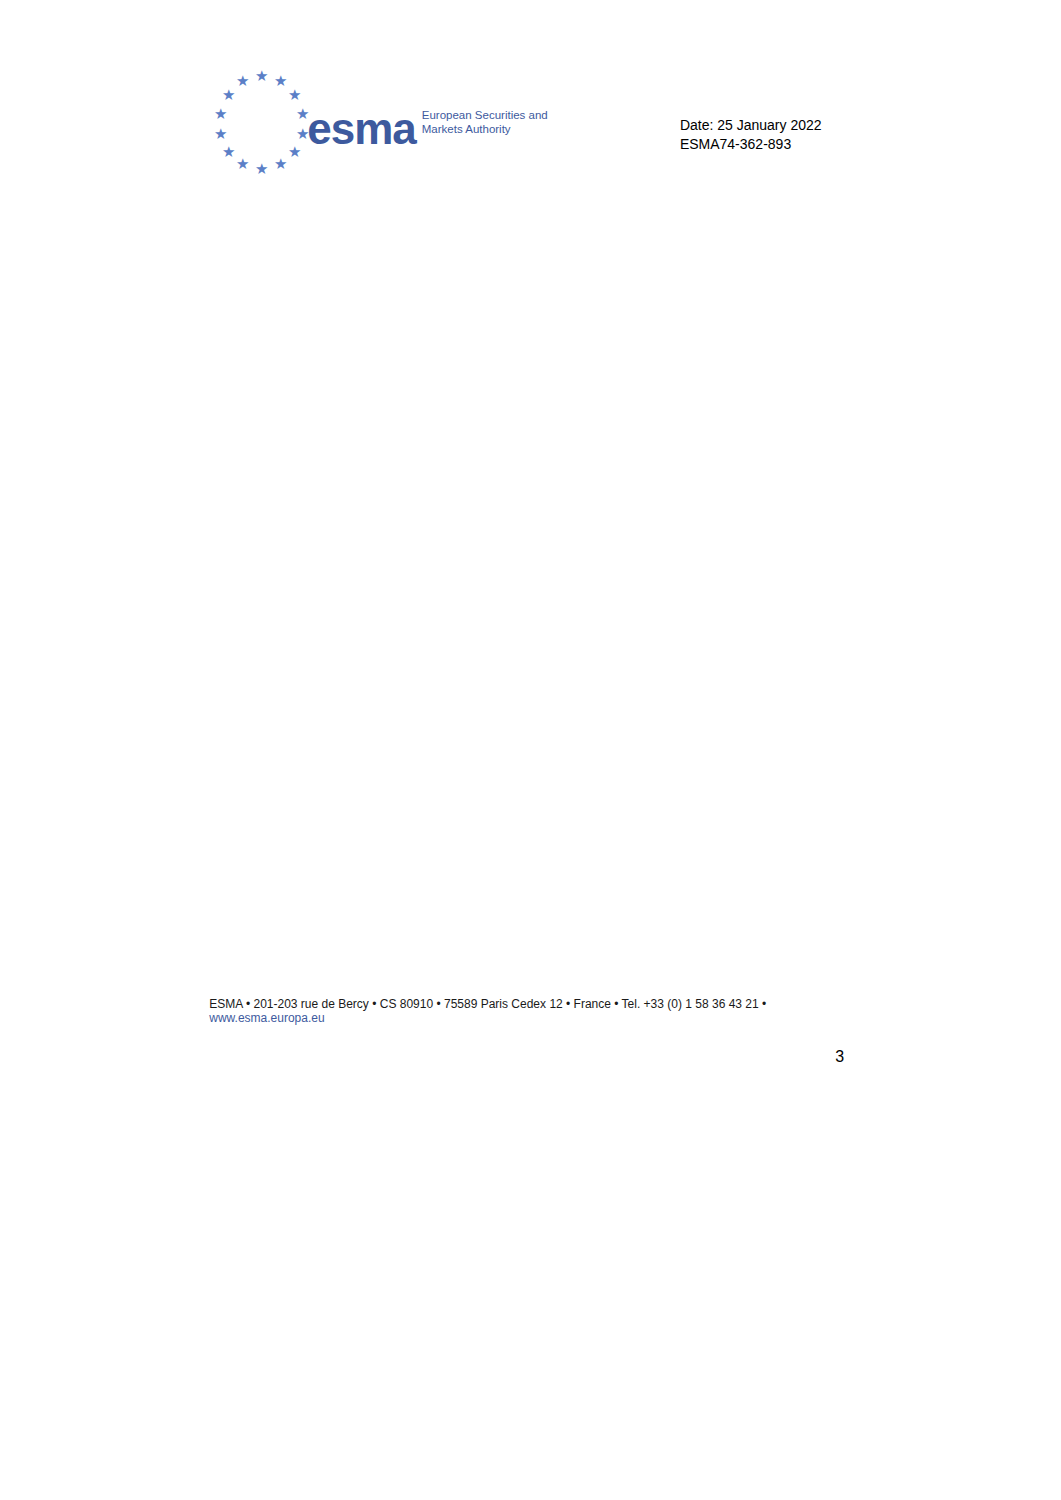★ ★ ★ ★ ★ ★ ★ ★ ★ ★ ★ ★ ★ ★
esma
European Securities and
Markets Authority
Date: 25 January 2022
ESMA74-362-893
ESMA • 201-203 rue de Bercy • CS 80910 • 75589 Paris Cedex 12 • France • Tel. +33 (0) 1 58 36 43 21 • www.esma.europa.eu
3